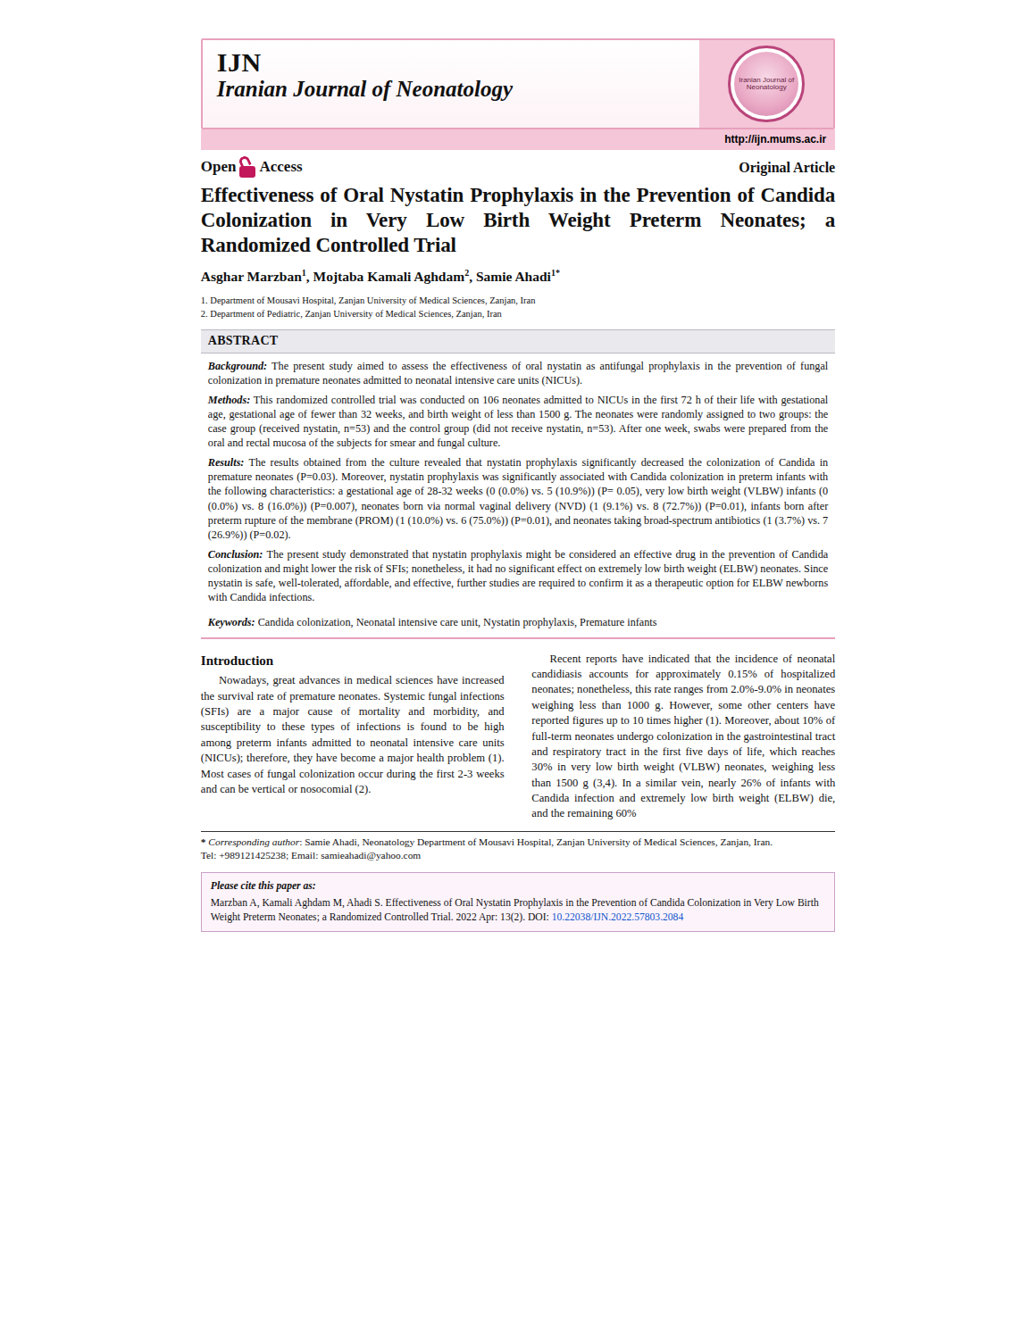IJN
Iranian Journal of Neonatology
Iranian Journal of Neonatology
http://ijn.mums.ac.ir
Open Access
Original Article
Effectiveness of Oral Nystatin Prophylaxis in the Prevention of Candida Colonization in Very Low Birth Weight Preterm Neonates; a Randomized Controlled Trial
Asghar Marzban1, Mojtaba Kamali Aghdam2, Samie Ahadi1*
1. Department of Mousavi Hospital, Zanjan University of Medical Sciences, Zanjan, Iran
2. Department of Pediatric, Zanjan University of Medical Sciences, Zanjan, Iran
ABSTRACT
Background: The present study aimed to assess the effectiveness of oral nystatin as antifungal prophylaxis in the prevention of fungal colonization in premature neonates admitted to neonatal intensive care units (NICUs).
Methods: This randomized controlled trial was conducted on 106 neonates admitted to NICUs in the first 72 h of their life with gestational age, gestational age of fewer than 32 weeks, and birth weight of less than 1500 g. The neonates were randomly assigned to two groups: the case group (received nystatin, n=53) and the control group (did not receive nystatin, n=53). After one week, swabs were prepared from the oral and rectal mucosa of the subjects for smear and fungal culture.
Results: The results obtained from the culture revealed that nystatin prophylaxis significantly decreased the colonization of Candida in premature neonates (P=0.03). Moreover, nystatin prophylaxis was significantly associated with Candida colonization in preterm infants with the following characteristics: a gestational age of 28-32 weeks (0 (0.0%) vs. 5 (10.9%)) (P= 0.05), very low birth weight (VLBW) infants (0 (0.0%) vs. 8 (16.0%)) (P=0.007), neonates born via normal vaginal delivery (NVD) (1 (9.1%) vs. 8 (72.7%)) (P=0.01), infants born after preterm rupture of the membrane (PROM) (1 (10.0%) vs. 6 (75.0%)) (P=0.01), and neonates taking broad-spectrum antibiotics (1 (3.7%) vs. 7 (26.9%)) (P=0.02).
Conclusion: The present study demonstrated that nystatin prophylaxis might be considered an effective drug in the prevention of Candida colonization and might lower the risk of SFIs; nonetheless, it had no significant effect on extremely low birth weight (ELBW) neonates. Since nystatin is safe, well-tolerated, affordable, and effective, further studies are required to confirm it as a therapeutic option for ELBW newborns with Candida infections.
Keywords: Candida colonization, Neonatal intensive care unit, Nystatin prophylaxis, Premature infants
Introduction
Nowadays, great advances in medical sciences have increased the survival rate of premature neonates. Systemic fungal infections (SFIs) are a major cause of mortality and morbidity, and susceptibility to these types of infections is found to be high among preterm infants admitted to neonatal intensive care units (NICUs); therefore, they have become a major health problem (1). Most cases of fungal colonization occur during the first 2-3 weeks and can be vertical or nosocomial (2).
Recent reports have indicated that the incidence of neonatal candidiasis accounts for approximately 0.15% of hospitalized neonates; nonetheless, this rate ranges from 2.0%-9.0% in neonates weighing less than 1000 g. However, some other centers have reported figures up to 10 times higher (1). Moreover, about 10% of full-term neonates undergo colonization in the gastrointestinal tract and respiratory tract in the first five days of life, which reaches 30% in very low birth weight (VLBW) neonates, weighing less than 1500 g (3,4). In a similar vein, nearly 26% of infants with Candida infection and extremely low birth weight (ELBW) die, and the remaining 60%
* Corresponding author: Samie Ahadi, Neonatology Department of Mousavi Hospital, Zanjan University of Medical Sciences, Zanjan, Iran.
Tel: +989121425238; Email: samieahadi@yahoo.com
Please cite this paper as:
Marzban A, Kamali Aghdam M, Ahadi S. Effectiveness of Oral Nystatin Prophylaxis in the Prevention of Candida Colonization in Very Low Birth Weight Preterm Neonates; a Randomized Controlled Trial. 2022 Apr: 13(2). DOI: 10.22038/IJN.2022.57803.2084